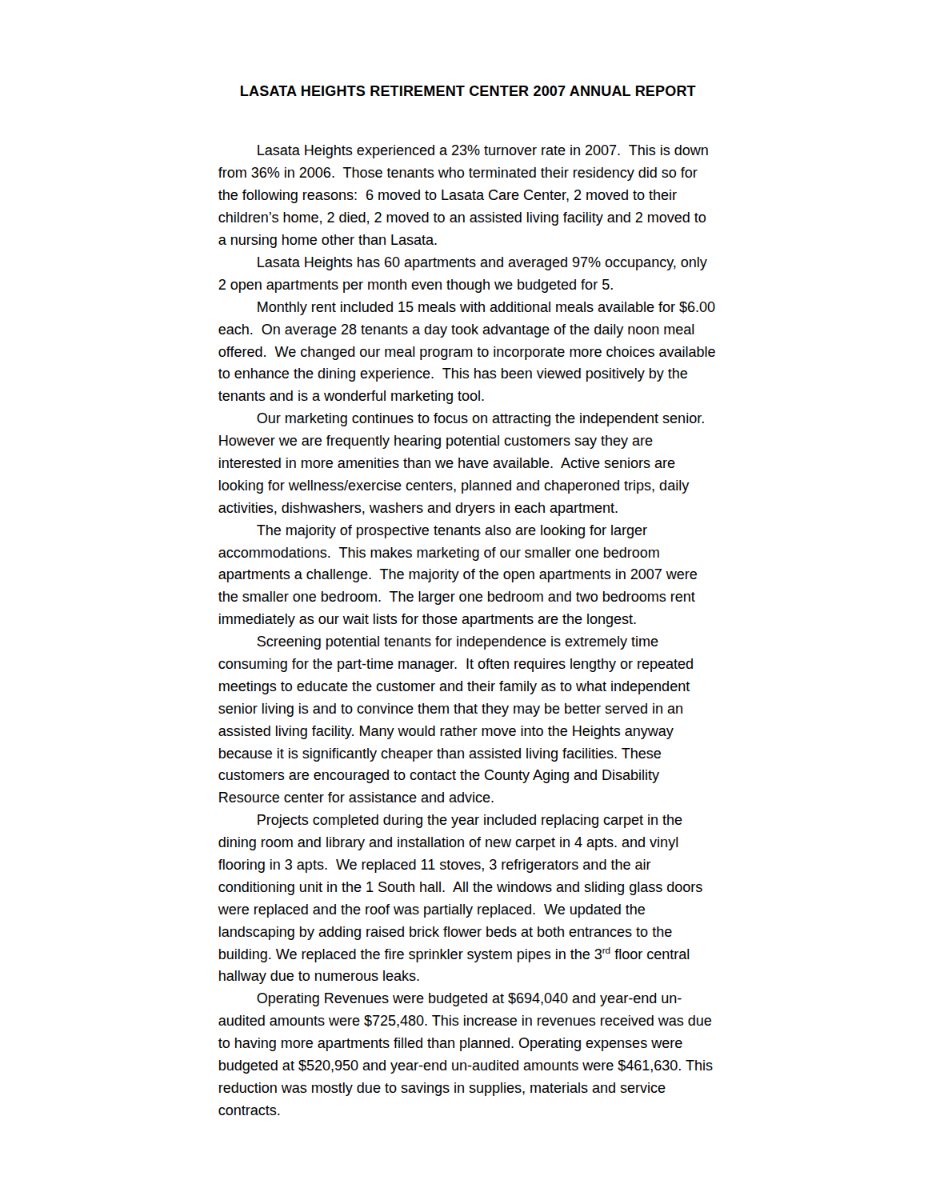LASATA HEIGHTS RETIREMENT CENTER 2007 ANNUAL REPORT
Lasata Heights experienced a 23% turnover rate in 2007. This is down from 36% in 2006. Those tenants who terminated their residency did so for the following reasons: 6 moved to Lasata Care Center, 2 moved to their children’s home, 2 died, 2 moved to an assisted living facility and 2 moved to a nursing home other than Lasata.
Lasata Heights has 60 apartments and averaged 97% occupancy, only 2 open apartments per month even though we budgeted for 5.
Monthly rent included 15 meals with additional meals available for $6.00 each. On average 28 tenants a day took advantage of the daily noon meal offered. We changed our meal program to incorporate more choices available to enhance the dining experience. This has been viewed positively by the tenants and is a wonderful marketing tool.
Our marketing continues to focus on attracting the independent senior. However we are frequently hearing potential customers say they are interested in more amenities than we have available. Active seniors are looking for wellness/exercise centers, planned and chaperoned trips, daily activities, dishwashers, washers and dryers in each apartment.
The majority of prospective tenants also are looking for larger accommodations. This makes marketing of our smaller one bedroom apartments a challenge. The majority of the open apartments in 2007 were the smaller one bedroom. The larger one bedroom and two bedrooms rent immediately as our wait lists for those apartments are the longest.
Screening potential tenants for independence is extremely time consuming for the part-time manager. It often requires lengthy or repeated meetings to educate the customer and their family as to what independent senior living is and to convince them that they may be better served in an assisted living facility. Many would rather move into the Heights anyway because it is significantly cheaper than assisted living facilities. These customers are encouraged to contact the County Aging and Disability Resource center for assistance and advice.
Projects completed during the year included replacing carpet in the dining room and library and installation of new carpet in 4 apts. and vinyl flooring in 3 apts. We replaced 11 stoves, 3 refrigerators and the air conditioning unit in the 1 South hall. All the windows and sliding glass doors were replaced and the roof was partially replaced. We updated the landscaping by adding raised brick flower beds at both entrances to the building. We replaced the fire sprinkler system pipes in the 3rd floor central hallway due to numerous leaks.
Operating Revenues were budgeted at $694,040 and year-end un-audited amounts were $725,480. This increase in revenues received was due to having more apartments filled than planned. Operating expenses were budgeted at $520,950 and year-end un-audited amounts were $461,630. This reduction was mostly due to savings in supplies, materials and service contracts.